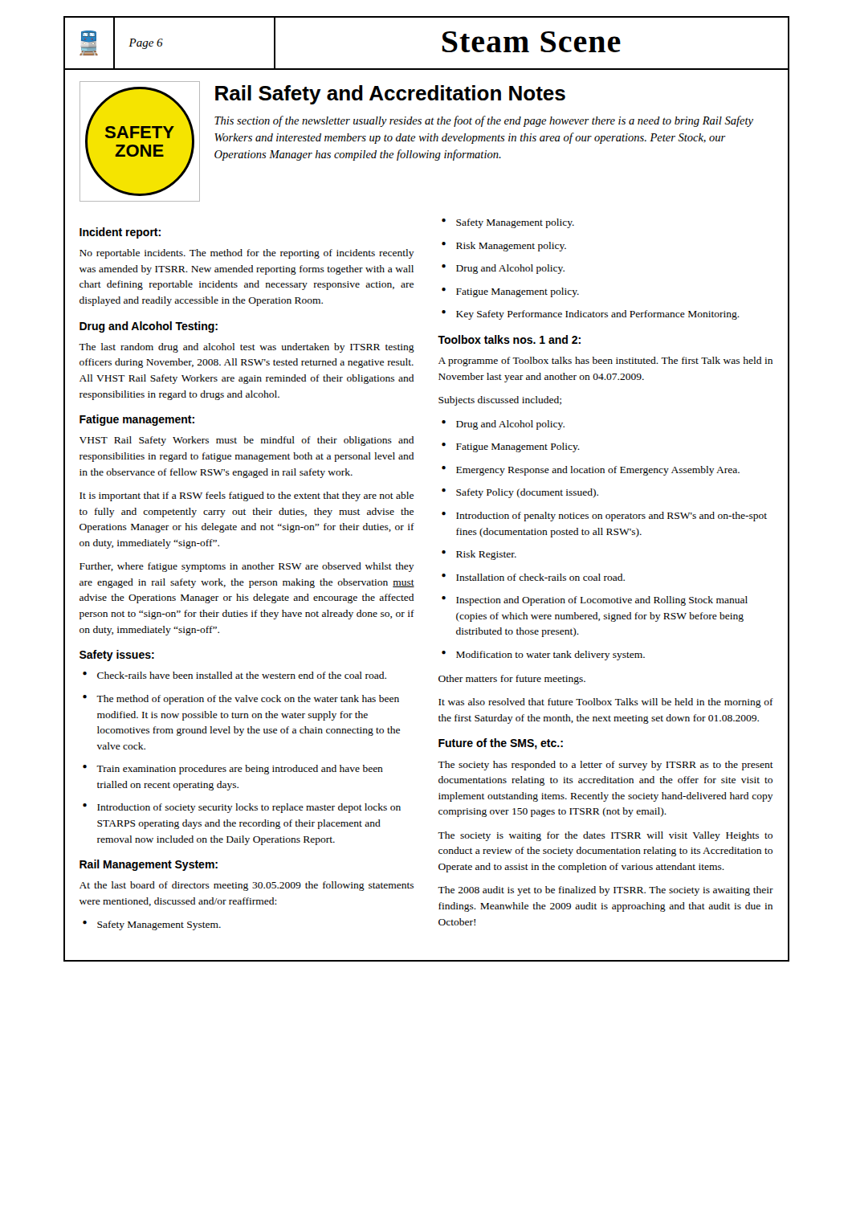🚆
Page 6
Steam Scene
SAFETY ZONE
Rail Safety and Accreditation Notes
This section of the newsletter usually resides at the foot of the end page however there is a need to bring Rail Safety Workers and interested members up to date with developments in this area of our operations. Peter Stock, our Operations Manager has compiled the following information.
Incident report:
No reportable incidents. The method for the reporting of incidents recently was amended by ITSRR. New amended reporting forms together with a wall chart defining reportable incidents and necessary responsive action, are displayed and readily accessible in the Operation Room.
Drug and Alcohol Testing:
The last random drug and alcohol test was undertaken by ITSRR testing officers during November, 2008. All RSW's tested returned a negative result. All VHST Rail Safety Workers are again reminded of their obligations and responsibilities in regard to drugs and alcohol.
Fatigue management:
VHST Rail Safety Workers must be mindful of their obligations and responsibilities in regard to fatigue management both at a personal level and in the observance of fellow RSW's engaged in rail safety work.
It is important that if a RSW feels fatigued to the extent that they are not able to fully and competently carry out their duties, they must advise the Operations Manager or his delegate and not “sign-on” for their duties, or if on duty, immediately “sign-off”.
Further, where fatigue symptoms in another RSW are observed whilst they are engaged in rail safety work, the person making the observation must advise the Operations Manager or his delegate and encourage the affected person not to “sign-on” for their duties if they have not already done so, or if on duty, immediately “sign-off”.
Safety issues:
Check-rails have been installed at the western end of the coal road.
The method of operation of the valve cock on the water tank has been modified. It is now possible to turn on the water supply for the locomotives from ground level by the use of a chain connecting to the valve cock.
Train examination procedures are being introduced and have been trialled on recent operating days.
Introduction of society security locks to replace master depot locks on STARPS operating days and the recording of their placement and removal now included on the Daily Operations Report.
Rail Management System:
At the last board of directors meeting 30.05.2009 the following statements were mentioned, discussed and/or reaffirmed:
Safety Management System.
Safety Management policy.
Risk Management policy.
Drug and Alcohol policy.
Fatigue Management policy.
Key Safety Performance Indicators and Performance Monitoring.
Toolbox talks nos. 1 and 2:
A programme of Toolbox talks has been instituted. The first Talk was held in November last year and another on 04.07.2009.
Subjects discussed included;
Drug and Alcohol policy.
Fatigue Management Policy.
Emergency Response and location of Emergency Assembly Area.
Safety Policy (document issued).
Introduction of penalty notices on operators and RSW's and on-the-spot fines (documentation posted to all RSW's).
Risk Register.
Installation of check-rails on coal road.
Inspection and Operation of Locomotive and Rolling Stock manual (copies of which were numbered, signed for by RSW before being distributed to those present).
Modification to water tank delivery system.
Other matters for future meetings.
It was also resolved that future Toolbox Talks will be held in the morning of the first Saturday of the month, the next meeting set down for 01.08.2009.
Future of the SMS, etc.:
The society has responded to a letter of survey by ITSRR as to the present documentations relating to its accreditation and the offer for site visit to implement outstanding items. Recently the society hand-delivered hard copy comprising over 150 pages to ITSRR (not by email).
The society is waiting for the dates ITSRR will visit Valley Heights to conduct a review of the society documentation relating to its Accreditation to Operate and to assist in the completion of various attendant items.
The 2008 audit is yet to be finalized by ITSRR. The society is awaiting their findings. Meanwhile the 2009 audit is approaching and that audit is due in October!